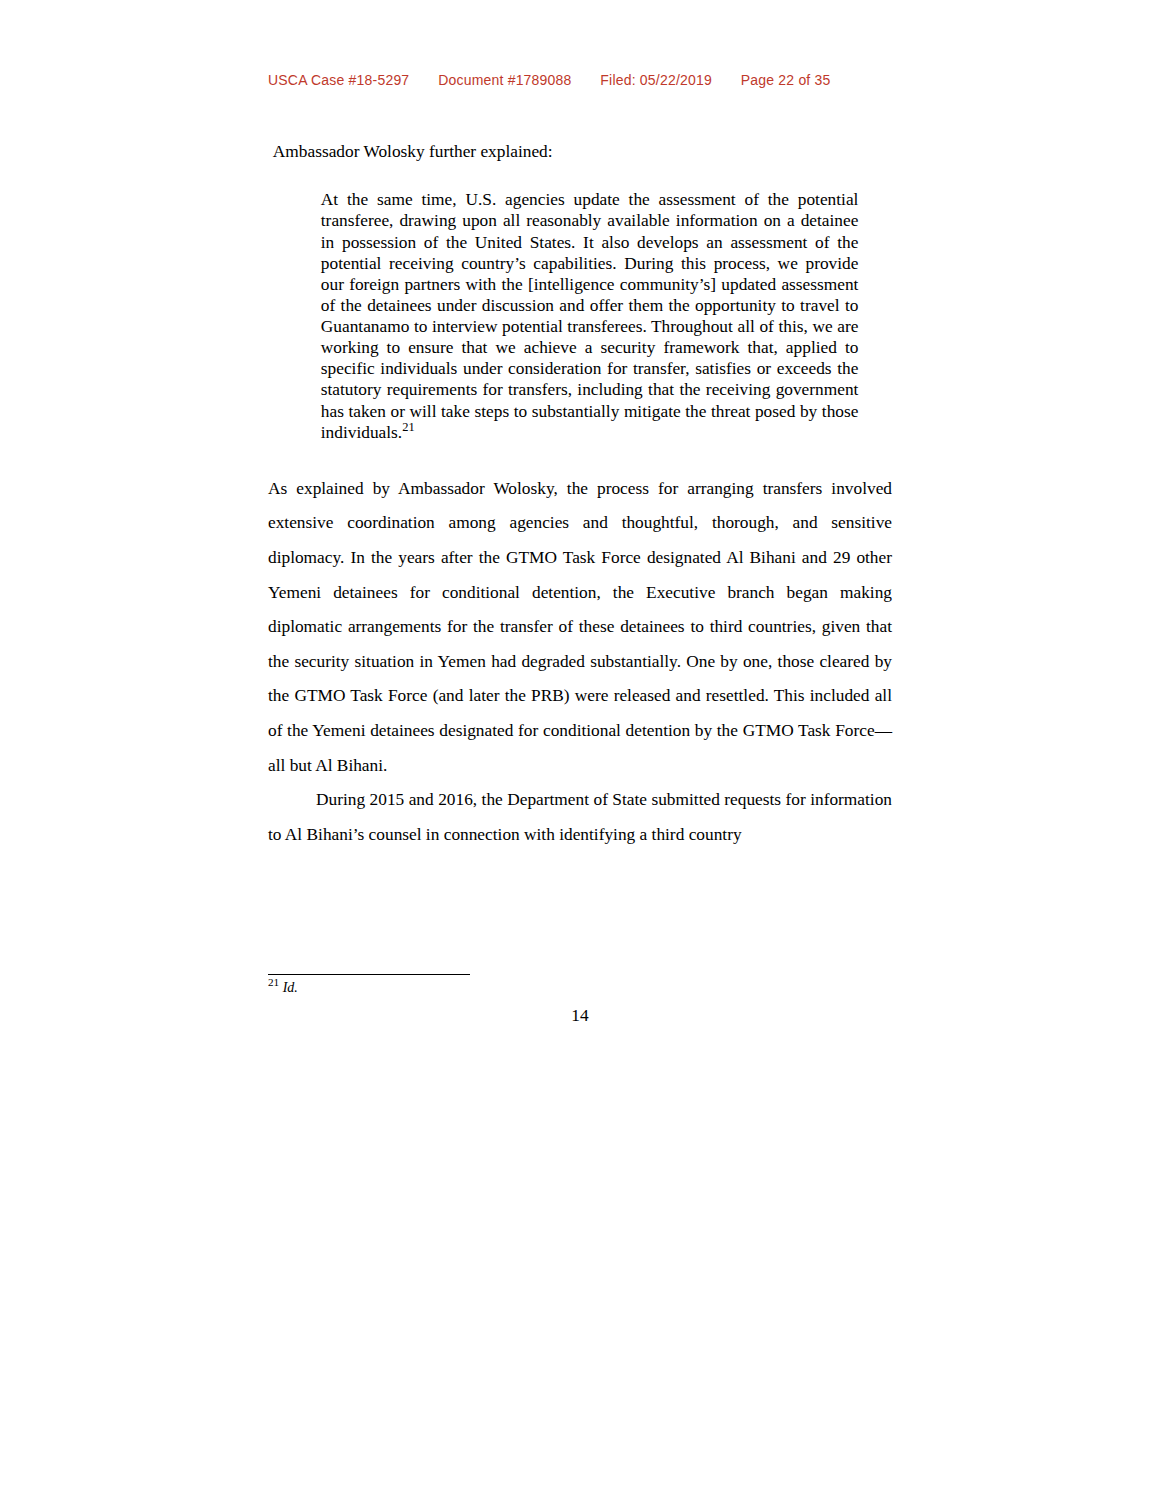USCA Case #18-5297 Document #1789088 Filed: 05/22/2019 Page 22 of 35
Ambassador Wolosky further explained:
At the same time, U.S. agencies update the assessment of the potential transferee, drawing upon all reasonably available information on a detainee in possession of the United States. It also develops an assessment of the potential receiving country’s capabilities. During this process, we provide our foreign partners with the [intelligence community’s] updated assessment of the detainees under discussion and offer them the opportunity to travel to Guantanamo to interview potential transferees. Throughout all of this, we are working to ensure that we achieve a security framework that, applied to specific individuals under consideration for transfer, satisfies or exceeds the statutory requirements for transfers, including that the receiving government has taken or will take steps to substantially mitigate the threat posed by those individuals.21
As explained by Ambassador Wolosky, the process for arranging transfers involved extensive coordination among agencies and thoughtful, thorough, and sensitive diplomacy. In the years after the GTMO Task Force designated Al Bihani and 29 other Yemeni detainees for conditional detention, the Executive branch began making diplomatic arrangements for the transfer of these detainees to third countries, given that the security situation in Yemen had degraded substantially. One by one, those cleared by the GTMO Task Force (and later the PRB) were released and resettled. This included all of the Yemeni detainees designated for conditional detention by the GTMO Task Force—all but Al Bihani.
During 2015 and 2016, the Department of State submitted requests for information to Al Bihani’s counsel in connection with identifying a third country
21 Id.
14